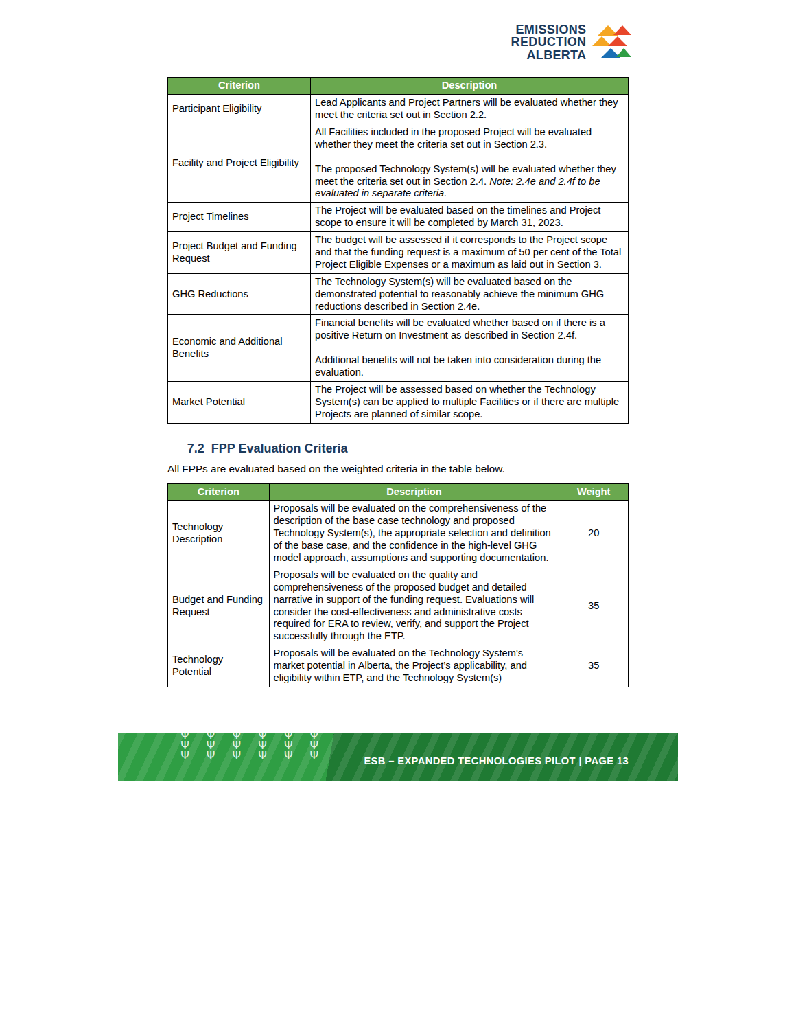EMISSIONS
REDUCTION
ALBERTA
| Criterion | Description |
| --- | --- |
| Participant Eligibility | Lead Applicants and Project Partners will be evaluated whether they meet the criteria set out in Section 2.2. |
| Facility and Project Eligibility | All Facilities included in the proposed Project will be evaluated whether they meet the criteria set out in Section 2.3. The proposed Technology System(s) will be evaluated whether they meet the criteria set out in Section 2.4. Note: 2.4e and 2.4f to be evaluated in separate criteria. |
| Project Timelines | The Project will be evaluated based on the timelines and Project scope to ensure it will be completed by March 31, 2023. |
| Project Budget and Funding Request | The budget will be assessed if it corresponds to the Project scope and that the funding request is a maximum of 50 per cent of the Total Project Eligible Expenses or a maximum as laid out in Section 3. |
| GHG Reductions | The Technology System(s) will be evaluated based on the demonstrated potential to reasonably achieve the minimum GHG reductions described in Section 2.4e. |
| Economic and Additional Benefits | Financial benefits will be evaluated whether based on if there is a positive Return on Investment as described in Section 2.4f. Additional benefits will not be taken into consideration during the evaluation. |
| Market Potential | The Project will be assessed based on whether the Technology System(s) can be applied to multiple Facilities or if there are multiple Projects are planned of similar scope. |
7.2 FPP Evaluation Criteria
All FPPs are evaluated based on the weighted criteria in the table below.
| Criterion | Description | Weight |
| --- | --- | --- |
| Technology Description | Proposals will be evaluated on the comprehensiveness of the description of the base case technology and proposed Technology System(s), the appropriate selection and definition of the base case, and the confidence in the high-level GHG model approach, assumptions and supporting documentation. | 20 |
| Budget and Funding Request | Proposals will be evaluated on the quality and comprehensiveness of the proposed budget and detailed narrative in support of the funding request. Evaluations will consider the cost-effectiveness and administrative costs required for ERA to review, verify, and support the Project successfully through the ETP. | 35 |
| Technology Potential | Proposals will be evaluated on the Technology System's market potential in Alberta, the Project’s applicability, and eligibility within ETP, and the Technology System(s) | 35 |
Ψ Ψ Ψ Ψ Ψ Ψ Ψ Ψ Ψ Ψ Ψ Ψ Ψ Ψ Ψ Ψ Ψ Ψ
ESB – EXPANDED TECHNOLOGIES PILOT | PAGE 13